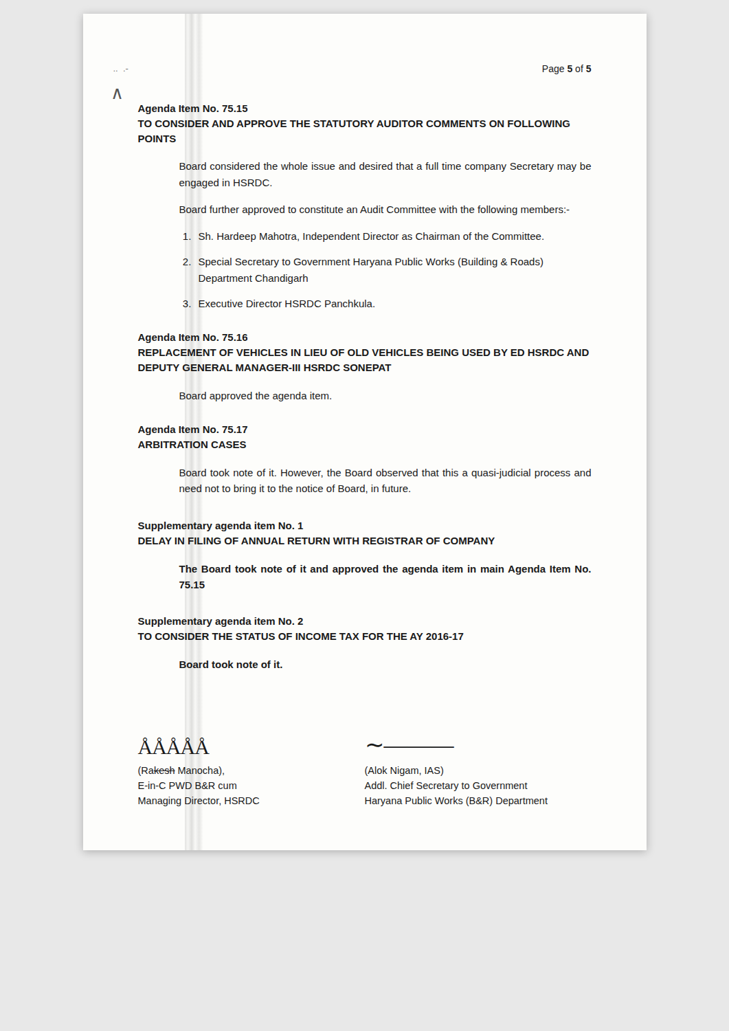.. .- ∧
Page 5 of 5
Agenda Item No. 75.15
TO CONSIDER AND APPROVE THE STATUTORY AUDITOR COMMENTS ON FOLLOWING POINTS
Board considered the whole issue and desired that a full time company Secretary may be engaged in HSRDC.
Board further approved to constitute an Audit Committee with the following members:-
Sh. Hardeep Mahotra, Independent Director as Chairman of the Committee.
Special Secretary to Government Haryana Public Works (Building & Roads) Department Chandigarh
Executive Director HSRDC Panchkula.
Agenda Item No. 75.16
REPLACEMENT OF VEHICLES IN LIEU OF OLD VEHICLES BEING USED BY ED HSRDC AND DEPUTY GENERAL MANAGER-III HSRDC SONEPAT
Board approved the agenda item.
Agenda Item No. 75.17
ARBITRATION CASES
Board took note of it. However, the Board observed that this a quasi-judicial process and need not to bring it to the notice of Board, in future.
Supplementary agenda item No. 1
DELAY IN FILING OF ANNUAL RETURN WITH REGISTRAR OF COMPANY
The Board took note of it and approved the agenda item in main Agenda Item No. 75.15
Supplementary agenda item No. 2
TO CONSIDER THE STATUS OF INCOME TAX FOR THE AY 2016-17
Board took note of it.
ÅÅÅÅÅ (Rakesh Manocha),
E-in-C PWD B&R cum
Managing Director, HSRDC
∼——— (Alok Nigam, IAS)
Addl. Chief Secretary to Government
Haryana Public Works (B&R) Department